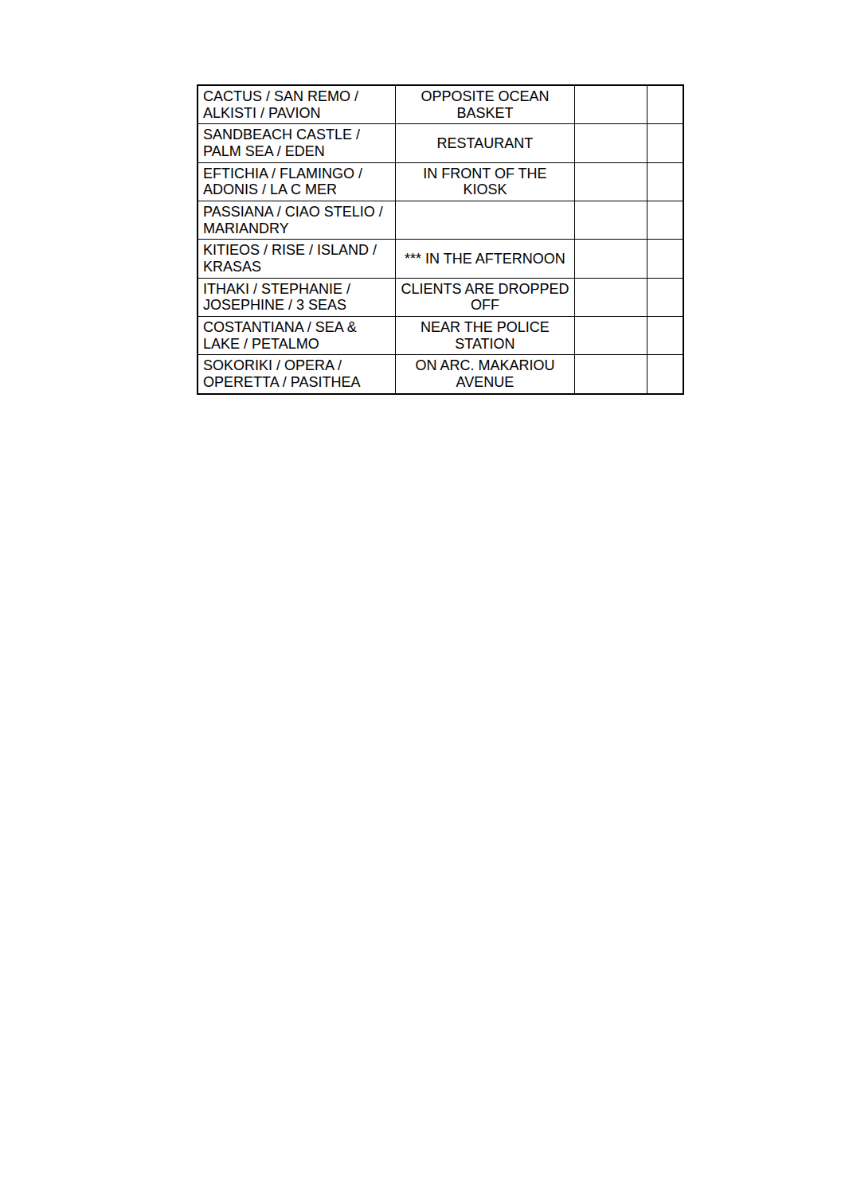| CACTUS / SAN REMO / ALKISTI / PAVION | OPPOSITE OCEAN BASKET | | |
| SANDBEACH CASTLE / PALM SEA / EDEN | RESTAURANT | | |
| EFTICHIA / FLAMINGO / ADONIS / LA C MER | IN FRONT OF THE KIOSK | | |
| PASSIANA / CIAO STELIO / MARIANDRY | | | |
| KITIEOS / RISE / ISLAND / KRASAS | *** IN THE AFTERNOON | | |
| ITHAKI / STEPHANIE / JOSEPHINE / 3 SEAS | CLIENTS ARE DROPPED OFF | | |
| COSTANTIANA / SEA & LAKE / PETALMO | NEAR THE POLICE STATION | | |
| SOKORIKI / OPERA / OPERETTA / PASITHEA | ON ARC. MAKARIOU AVENUE | | |